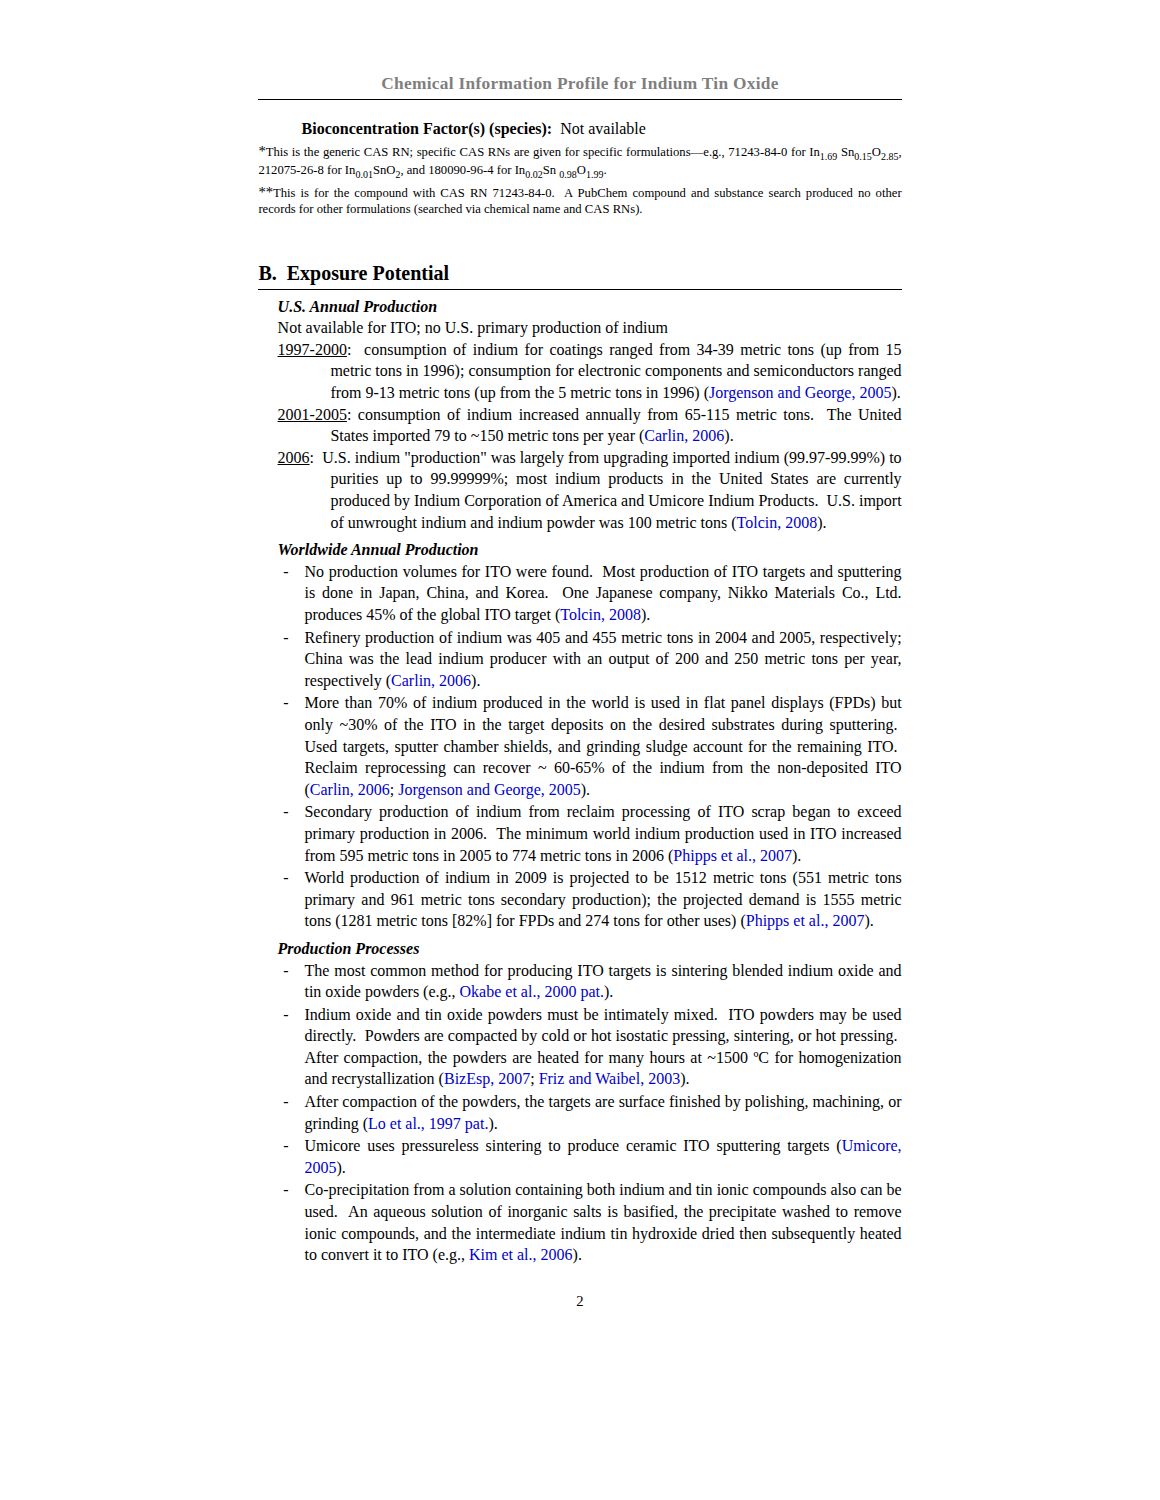Chemical Information Profile for Indium Tin Oxide
Bioconcentration Factor(s) (species): Not available
*This is the generic CAS RN; specific CAS RNs are given for specific formulations—e.g., 71243-84-0 for In1.69 Sn0.15O2.85, 212075-26-8 for In0.01SnO2, and 180090-96-4 for In0.02Sn 0.98O1.99.
**This is for the compound with CAS RN 71243-84-0. A PubChem compound and substance search produced no other records for other formulations (searched via chemical name and CAS RNs).
B. Exposure Potential
U.S. Annual Production
Not available for ITO; no U.S. primary production of indium
1997-2000: consumption of indium for coatings ranged from 34-39 metric tons (up from 15 metric tons in 1996); consumption for electronic components and semiconductors ranged from 9-13 metric tons (up from the 5 metric tons in 1996) (Jorgenson and George, 2005).
2001-2005: consumption of indium increased annually from 65-115 metric tons. The United States imported 79 to ~150 metric tons per year (Carlin, 2006).
2006: U.S. indium "production" was largely from upgrading imported indium (99.97-99.99%) to purities up to 99.99999%; most indium products in the United States are currently produced by Indium Corporation of America and Umicore Indium Products. U.S. import of unwrought indium and indium powder was 100 metric tons (Tolcin, 2008).
Worldwide Annual Production
No production volumes for ITO were found. Most production of ITO targets and sputtering is done in Japan, China, and Korea. One Japanese company, Nikko Materials Co., Ltd. produces 45% of the global ITO target (Tolcin, 2008).
Refinery production of indium was 405 and 455 metric tons in 2004 and 2005, respectively; China was the lead indium producer with an output of 200 and 250 metric tons per year, respectively (Carlin, 2006).
More than 70% of indium produced in the world is used in flat panel displays (FPDs) but only ~30% of the ITO in the target deposits on the desired substrates during sputtering. Used targets, sputter chamber shields, and grinding sludge account for the remaining ITO. Reclaim reprocessing can recover ~ 60-65% of the indium from the non-deposited ITO (Carlin, 2006; Jorgenson and George, 2005).
Secondary production of indium from reclaim processing of ITO scrap began to exceed primary production in 2006. The minimum world indium production used in ITO increased from 595 metric tons in 2005 to 774 metric tons in 2006 (Phipps et al., 2007).
World production of indium in 2009 is projected to be 1512 metric tons (551 metric tons primary and 961 metric tons secondary production); the projected demand is 1555 metric tons (1281 metric tons [82%] for FPDs and 274 tons for other uses) (Phipps et al., 2007).
Production Processes
The most common method for producing ITO targets is sintering blended indium oxide and tin oxide powders (e.g., Okabe et al., 2000 pat.).
Indium oxide and tin oxide powders must be intimately mixed. ITO powders may be used directly. Powders are compacted by cold or hot isostatic pressing, sintering, or hot pressing. After compaction, the powders are heated for many hours at ~1500 ºC for homogenization and recrystallization (BizEsp, 2007; Friz and Waibel, 2003).
After compaction of the powders, the targets are surface finished by polishing, machining, or grinding (Lo et al., 1997 pat.).
Umicore uses pressureless sintering to produce ceramic ITO sputtering targets (Umicore, 2005).
Co-precipitation from a solution containing both indium and tin ionic compounds also can be used. An aqueous solution of inorganic salts is basified, the precipitate washed to remove ionic compounds, and the intermediate indium tin hydroxide dried then subsequently heated to convert it to ITO (e.g., Kim et al., 2006).
2